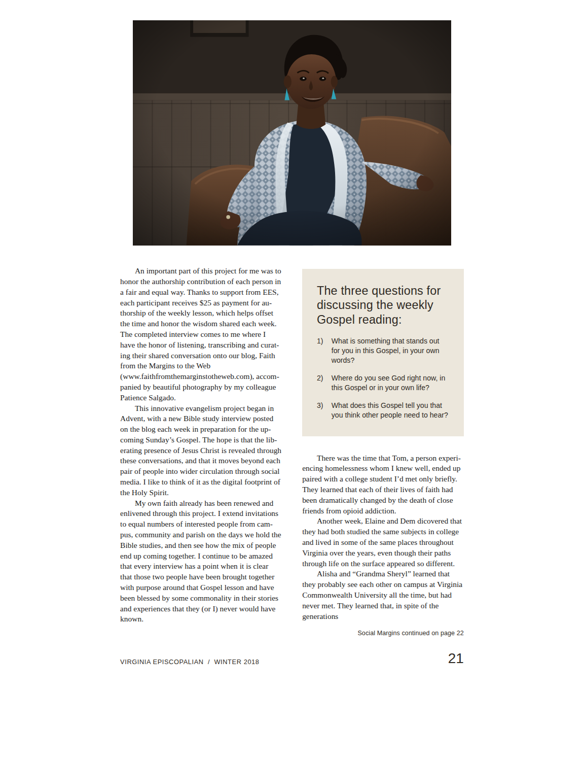An important part of this project for me was to honor the authorship contribution of each person in a fair and equal way. Thanks to support from EES, each participant receives $25 as payment for authorship of the weekly lesson, which helps offset the time and honor the wisdom shared each week. The completed interview comes to me where I have the honor of listening, transcribing and curating their shared conversation onto our blog, Faith from the Margins to the Web (www.faithfromthemarginstotheweb.com), accompanied by beautiful photography by my colleague Patience Salgado.
This innovative evangelism project began in Advent, with a new Bible study interview posted on the blog each week in preparation for the upcoming Sunday’s Gospel. The hope is that the liberating presence of Jesus Christ is revealed through these conversations, and that it moves beyond each pair of people into wider circulation through social media. I like to think of it as the digital footprint of the Holy Spirit.
My own faith already has been renewed and enlivened through this project. I extend invitations to equal numbers of interested people from campus, community and parish on the days we hold the Bible studies, and then see how the mix of people end up coming together. I continue to be amazed that every interview has a point when it is clear that those two people have been brought together with purpose around that Gospel lesson and have been blessed by some commonality in their stories and experiences that they (or I) never would have known.
The three questions for discussing the weekly Gospel reading:
What is something that stands out for you in this Gospel, in your own words?
Where do you see God right now, in this Gospel or in your own life?
What does this Gospel tell you that you think other people need to hear?
There was the time that Tom, a person experiencing homelessness whom I knew well, ended up paired with a college student I’d met only briefly. They learned that each of their lives of faith had been dramatically changed by the death of close friends from opioid addiction.
Another week, Elaine and Dem dicovered that they had both studied the same subjects in college and lived in some of the same places throughout Virginia over the years, even though their paths through life on the surface appeared so different.
Alisha and “Grandma Sheryl” learned that they probably see each other on campus at Virginia Commonwealth University all the time, but had never met. They learned that, in spite of the generations
Social Margins continued on page 22
Virginia Episcopalian / Winter 2018
21